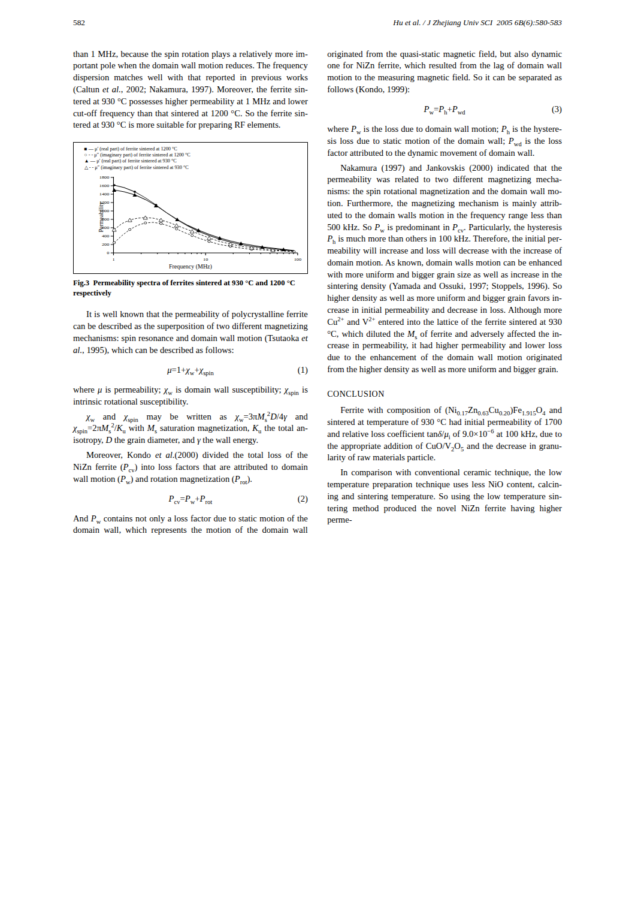582 Hu et al. / J Zhejiang Univ SCI 2005 6B(6):580-583
than 1 MHz, because the spin rotation plays a relatively more important pole when the domain wall motion reduces. The frequency dispersion matches well with that reported in previous works (Caltun et al., 2002; Nakamura, 1997). Moreover, the ferrite sintered at 930 °C possesses higher permeability at 1 MHz and lower cut-off frequency than that sintered at 1200 °C. So the ferrite sintered at 930 °C is more suitable for preparing RF elements.
■ — μ′ (real part) of ferrite sintered at 1200 °C
○ - - μ″ (imaginary part) of ferrite sintered at 1200 °C
▲ — μ′ (real part) of ferrite sintered at 930 °C
△ - - μ″ (imaginary part) of ferrite sintered at 930 °C
Permeability
0 200 400 600 800 1000 1200 1400 1600 1800 1 10 100
Frequency (MHz)
Fig.3 Permeability spectra of ferrites sintered at 930 °C and 1200 °C respectively
It is well known that the permeability of polycrystalline ferrite can be described as the superposition of two different magnetizing mechanisms: spin resonance and domain wall motion (Tsutaoka et al., 1995), which can be described as follows:
μ=1+χw+χspin(1)
where μ is permeability; χw is domain wall susceptibility; χspin is intrinsic rotational susceptibility.
χw and χspin may be written as χw=3πMs2D/4γ and χspin=2πMs2/Ku with Ms saturation magnetization, Ku the total anisotropy, D the grain diameter, and γ the wall energy.
Moreover, Kondo et al.(2000) divided the total loss of the NiZn ferrite (Pcv) into loss factors that are attributed to domain wall motion (Pw) and rotation magnetization (Prot).
Pcv=Pw+Prot(2)
And Pw contains not only a loss factor due to static motion of the domain wall, which represents the motion of the domain wall originated from the quasi-static magnetic field, but also dynamic one for NiZn ferrite, which resulted from the lag of domain wall motion to the measuring magnetic field. So it can be separated as follows (Kondo, 1999):
Pw=Ph+Pwd(3)
where Pw is the loss due to domain wall motion; Ph is the hysteresis loss due to static motion of the domain wall; Pwd is the loss factor attributed to the dynamic movement of domain wall.
Nakamura (1997) and Jankovskis (2000) indicated that the permeability was related to two different magnetizing mechanisms: the spin rotational magnetization and the domain wall motion. Furthermore, the magnetizing mechanism is mainly attributed to the domain walls motion in the frequency range less than 500 kHz. So Pw is predominant in Pcv. Particularly, the hysteresis Ph is much more than others in 100 kHz. Therefore, the initial permeability will increase and loss will decrease with the increase of domain motion. As known, domain walls motion can be enhanced with more uniform and bigger grain size as well as increase in the sintering density (Yamada and Ossuki, 1997; Stoppels, 1996). So higher density as well as more uniform and bigger grain favors increase in initial permeability and decrease in loss. Although more Cu2+ and V2+ entered into the lattice of the ferrite sintered at 930 °C, which diluted the Ms of ferrite and adversely affected the increase in permeability, it had higher permeability and lower loss due to the enhancement of the domain wall motion originated from the higher density as well as more uniform and bigger grain.
Conclusion
Ferrite with composition of (Ni0.17Zn0.63Cu0.20)Fe1.915O4 and sintered at temperature of 930 °C had initial permeability of 1700 and relative loss coefficient tanδ/μi of 9.0×10−6 at 100 kHz, due to the appropriate addition of CuO/V2O5 and the decrease in granularity of raw materials particle.
In comparison with conventional ceramic technique, the low temperature preparation technique uses less NiO content, calcining and sintering temperature. So using the low temperature sintering method produced the novel NiZn ferrite having higher perme-